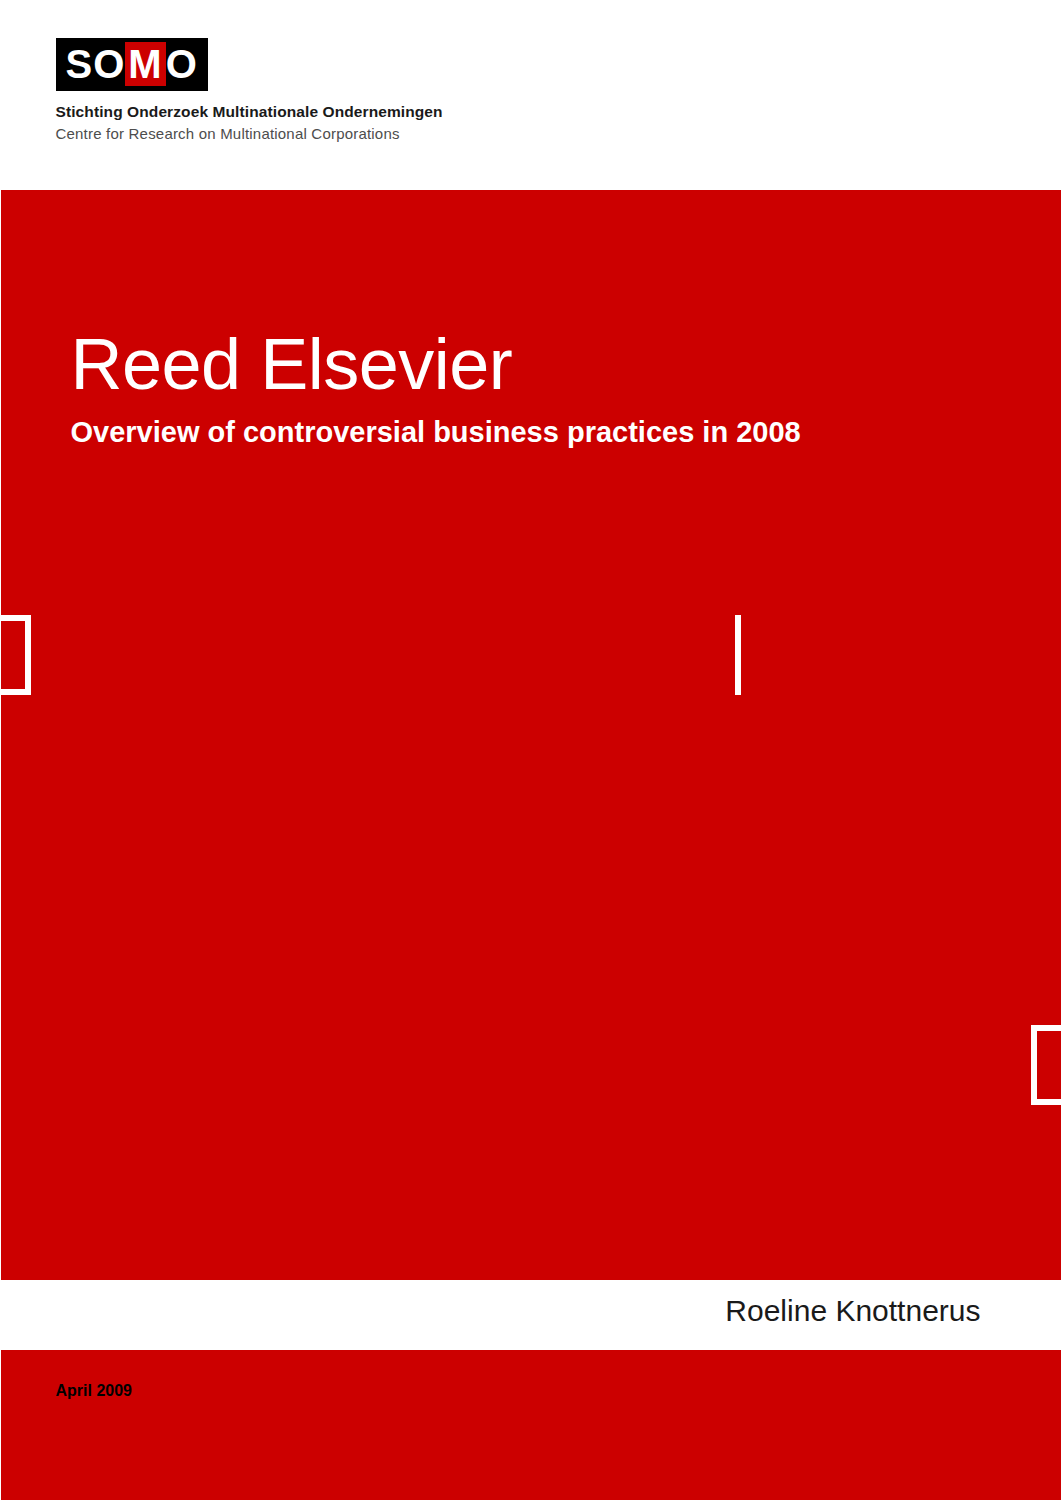SO MO
Stichting Onderzoek Multinationale Ondernemingen
Centre for Research on Multinational Corporations
Reed Elsevier
Overview of controversial business practices in 2008
Roeline Knottnerus
April 2009